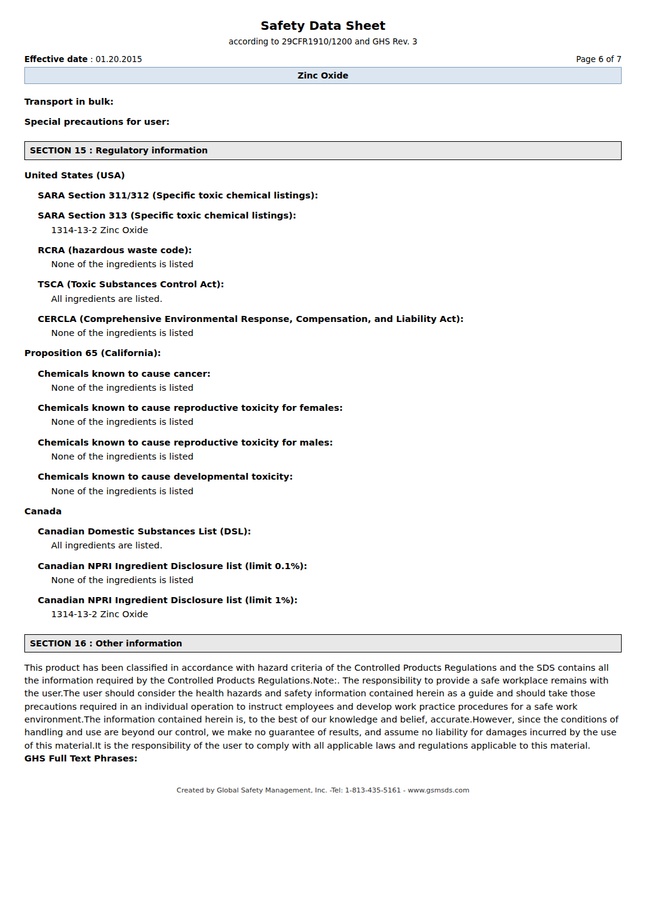Safety Data Sheet
according to 29CFR1910/1200 and GHS Rev. 3
Effective date : 01.20.2015 Page 6 of 7
Zinc Oxide
Transport in bulk:
Special precautions for user:
SECTION 15 : Regulatory information
United States (USA)
SARA Section 311/312 (Specific toxic chemical listings):
SARA Section 313 (Specific toxic chemical listings):
1314-13-2 Zinc Oxide
RCRA (hazardous waste code):
None of the ingredients is listed
TSCA (Toxic Substances Control Act):
All ingredients are listed.
CERCLA (Comprehensive Environmental Response, Compensation, and Liability Act):
None of the ingredients is listed
Proposition 65 (California):
Chemicals known to cause cancer:
None of the ingredients is listed
Chemicals known to cause reproductive toxicity for females:
None of the ingredients is listed
Chemicals known to cause reproductive toxicity for males:
None of the ingredients is listed
Chemicals known to cause developmental toxicity:
None of the ingredients is listed
Canada
Canadian Domestic Substances List (DSL):
All ingredients are listed.
Canadian NPRI Ingredient Disclosure list (limit 0.1%):
None of the ingredients is listed
Canadian NPRI Ingredient Disclosure list (limit 1%):
1314-13-2 Zinc Oxide
SECTION 16 : Other information
This product has been classified in accordance with hazard criteria of the Controlled Products Regulations and the SDS contains all the information required by the Controlled Products Regulations.Note:. The responsibility to provide a safe workplace remains with the user.The user should consider the health hazards and safety information contained herein as a guide and should take those precautions required in an individual operation to instruct employees and develop work practice procedures for a safe work environment.The information contained herein is, to the best of our knowledge and belief, accurate.However, since the conditions of handling and use are beyond our control, we make no guarantee of results, and assume no liability for damages incurred by the use of this material.It is the responsibility of the user to comply with all applicable laws and regulations applicable to this material.
GHS Full Text Phrases:
Created by Global Safety Management, Inc. -Tel: 1-813-435-5161 - www.gsmsds.com